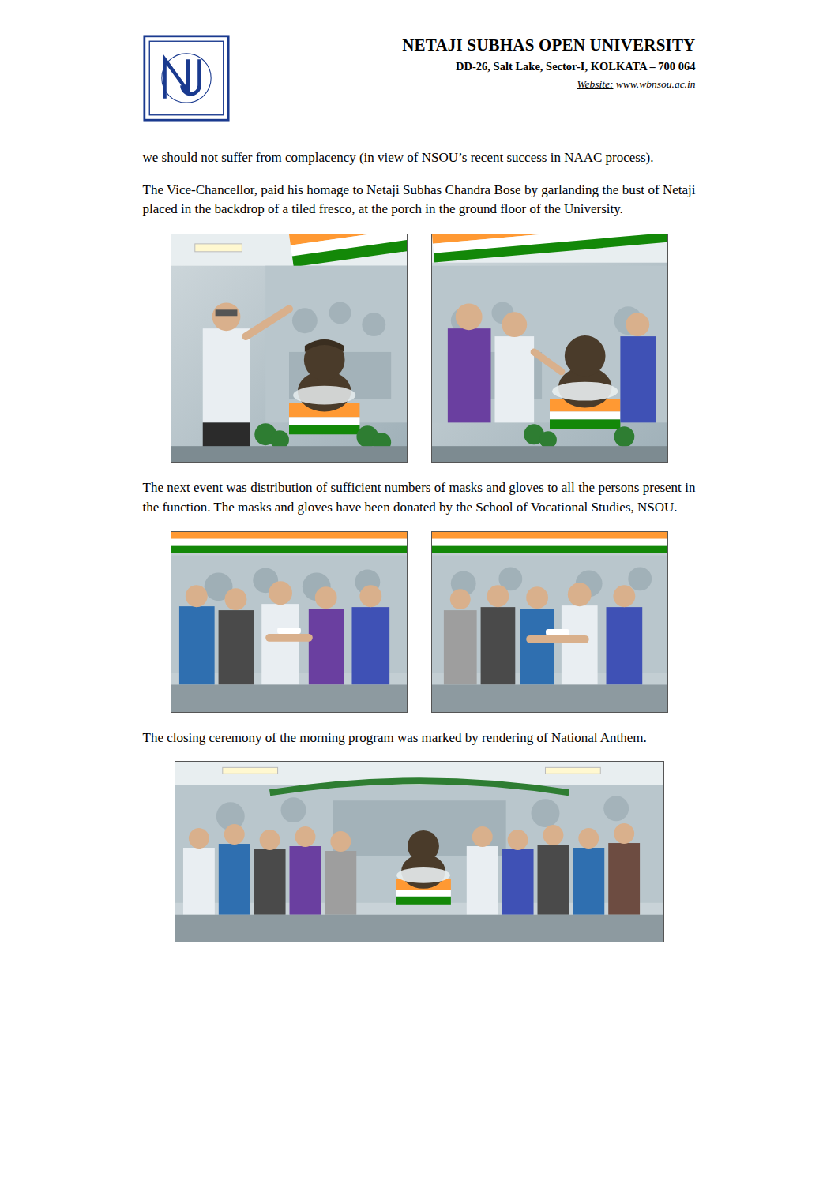NETAJI SUBHAS OPEN UNIVERSITY
DD-26, Salt Lake, Sector-I, KOLKATA – 700 064
Website: www.wbnsou.ac.in
we should not suffer from complacency (in view of NSOU’s recent success in NAAC process).
The Vice-Chancellor, paid his homage to Netaji Subhas Chandra Bose by garlanding the bust of Netaji placed in the backdrop of a tiled fresco, at the porch in the ground floor of the University.
The next event was distribution of sufficient numbers of masks and gloves to all the persons present in the function. The masks and gloves have been donated by the School of Vocational Studies, NSOU.
The closing ceremony of the morning program was marked by rendering of National Anthem.